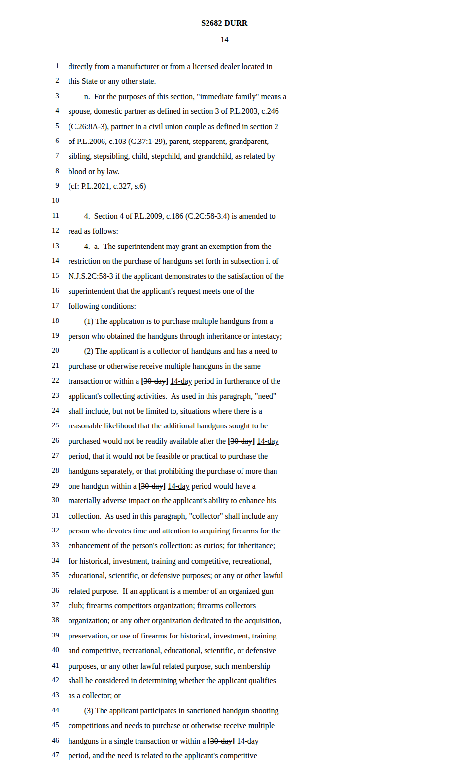S2682 DURR
14
directly from a manufacturer or from a licensed dealer located in
this State or any other state.
n. For the purposes of this section, "immediate family" means a
spouse, domestic partner as defined in section 3 of P.L.2003, c.246
(C.26:8A-3), partner in a civil union couple as defined in section 2
of P.L.2006, c.103 (C.37:1-29), parent, stepparent, grandparent,
sibling, stepsibling, child, stepchild, and grandchild, as related by
blood or by law.
(cf: P.L.2021, c.327, s.6)
4. Section 4 of P.L.2009, c.186 (C.2C:58-3.4) is amended to
read as follows:
4. a. The superintendent may grant an exemption from the
restriction on the purchase of handguns set forth in subsection i. of
N.J.S.2C:58-3 if the applicant demonstrates to the satisfaction of the
superintendent that the applicant's request meets one of the
following conditions:
(1) The application is to purchase multiple handguns from a
person who obtained the handguns through inheritance or intestacy;
(2) The applicant is a collector of handguns and has a need to
purchase or otherwise receive multiple handguns in the same
transaction or within a [30-day] 14-day period in furtherance of the
applicant's collecting activities. As used in this paragraph, "need"
shall include, but not be limited to, situations where there is a
reasonable likelihood that the additional handguns sought to be
purchased would not be readily available after the [30-day] 14-day
period, that it would not be feasible or practical to purchase the
handguns separately, or that prohibiting the purchase of more than
one handgun within a [30-day] 14-day period would have a
materially adverse impact on the applicant's ability to enhance his
collection. As used in this paragraph, "collector" shall include any
person who devotes time and attention to acquiring firearms for the
enhancement of the person's collection: as curios; for inheritance;
for historical, investment, training and competitive, recreational,
educational, scientific, or defensive purposes; or any or other lawful
related purpose. If an applicant is a member of an organized gun
club; firearms competitors organization; firearms collectors
organization; or any other organization dedicated to the acquisition,
preservation, or use of firearms for historical, investment, training
and competitive, recreational, educational, scientific, or defensive
purposes, or any other lawful related purpose, such membership
shall be considered in determining whether the applicant qualifies
as a collector; or
(3) The applicant participates in sanctioned handgun shooting
competitions and needs to purchase or otherwise receive multiple
handguns in a single transaction or within a [30-day] 14-day
period, and the need is related to the applicant's competitive